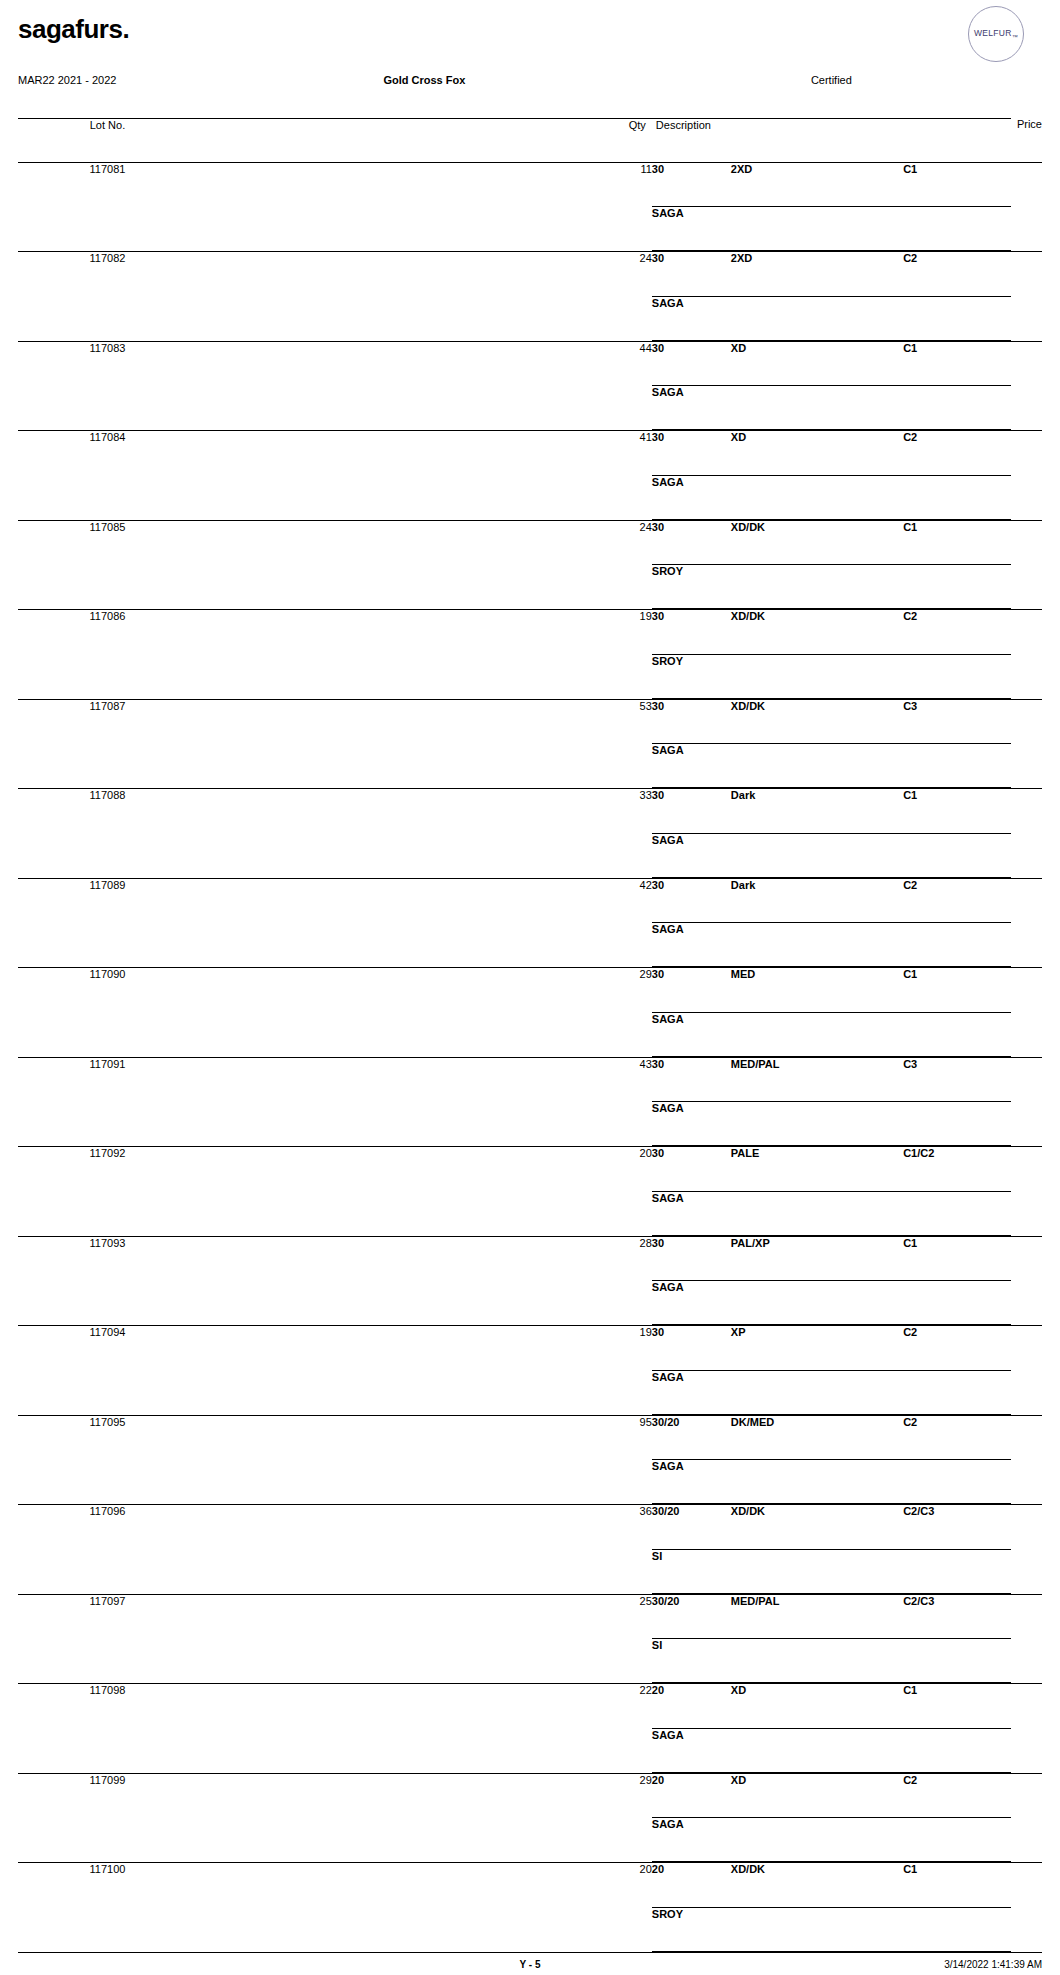saga furs.
WELFUR™
| MAR22 2021 - 2022 | Gold Cross Fox | Certified |
| Lot No. | Qty | Description | Price | |
| 117081 | 11 | / 30 / 2XD / C1 / / SAGA / / / | | |
| 117082 | 24 | / 30 / 2XD / C2 / / SAGA / / / | | |
| 117083 | 44 | / 30 / XD / C1 / / SAGA / / / | | |
| 117084 | 41 | / 30 / XD / C2 / / SAGA / / / | | |
| 117085 | 24 | / 30 / XD/DK / C1 / / SROY / / / | | |
| 117086 | 19 | / 30 / XD/DK / C2 / / SROY / / / | | |
| 117087 | 53 | / 30 / XD/DK / C3 / / SAGA / / / | | |
| 117088 | 33 | / 30 / Dark / C1 / / SAGA / / / | | |
| 117089 | 42 | / 30 / Dark / C2 / / SAGA / / / | | |
| 117090 | 29 | / 30 / MED / C1 / / SAGA / / / | | |
| 117091 | 43 | / 30 / MED/PAL / C3 / / SAGA / / / | | |
| 117092 | 20 | / 30 / PALE / C1/C2 / / SAGA / / / | | |
| 117093 | 28 | / 30 / PAL/XP / C1 / / SAGA / / / | | |
| 117094 | 19 | / 30 / XP / C2 / / SAGA / / / | | |
| 117095 | 95 | / 30/20 / DK/MED / C2 / / SAGA / / / | | |
| 117096 | 36 | / 30/20 / XD/DK / C2/C3 / / SI / / / | | |
| 117097 | 25 | / 30/20 / MED/PAL / C2/C3 / / SI / / / | | |
| 117098 | 22 | / 20 / XD / C1 / / SAGA / / / | | |
| 117099 | 29 | / 20 / XD / C2 / / SAGA / / / | | |
| 117100 | 20 | / 20 / XD/DK / C1 / / SROY / / / | | |
Y - 5 3/14/2022 1:41:39 AM